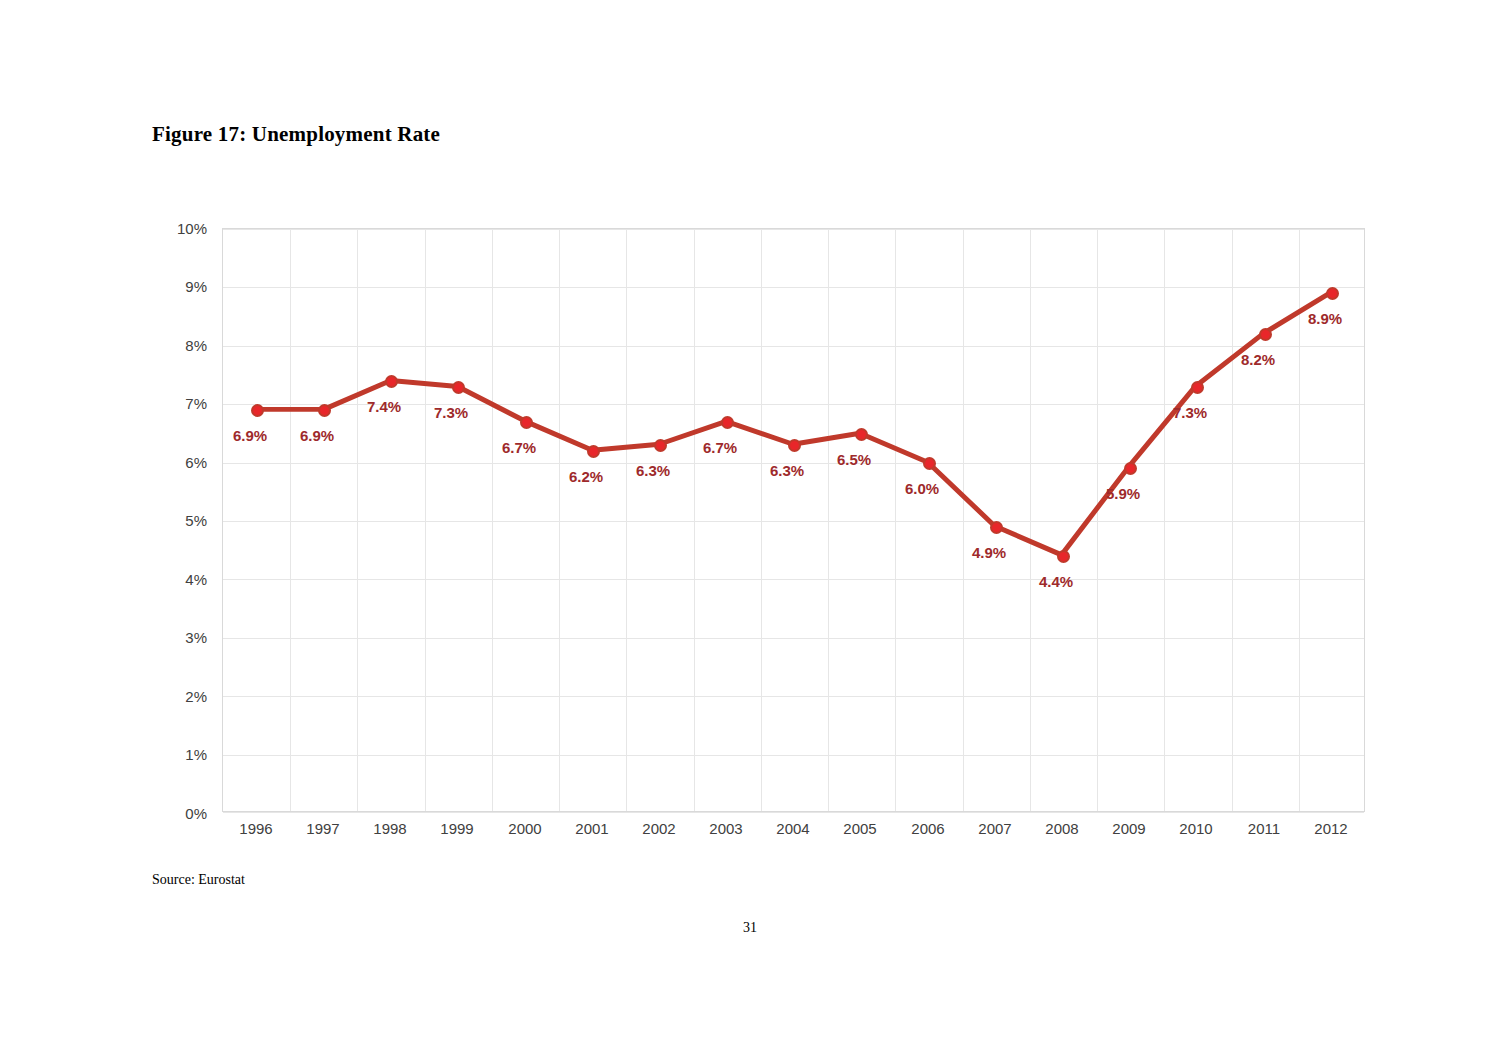Figure 17: Unemployment Rate
10%
9%
8%
7%
6%
5%
4%
3%
2%
1%
0%
6.9%
6.9%
7.4%
7.3%
6.7%
6.2%
6.3%
6.7%
6.3%
6.5%
6.0%
4.9%
4.4%
5.9%
7.3%
8.2%
8.9%
1996
1997
1998
1999
2000
2001
2002
2003
2004
2005
2006
2007
2008
2009
2010
2011
2012
Source: Eurostat
31